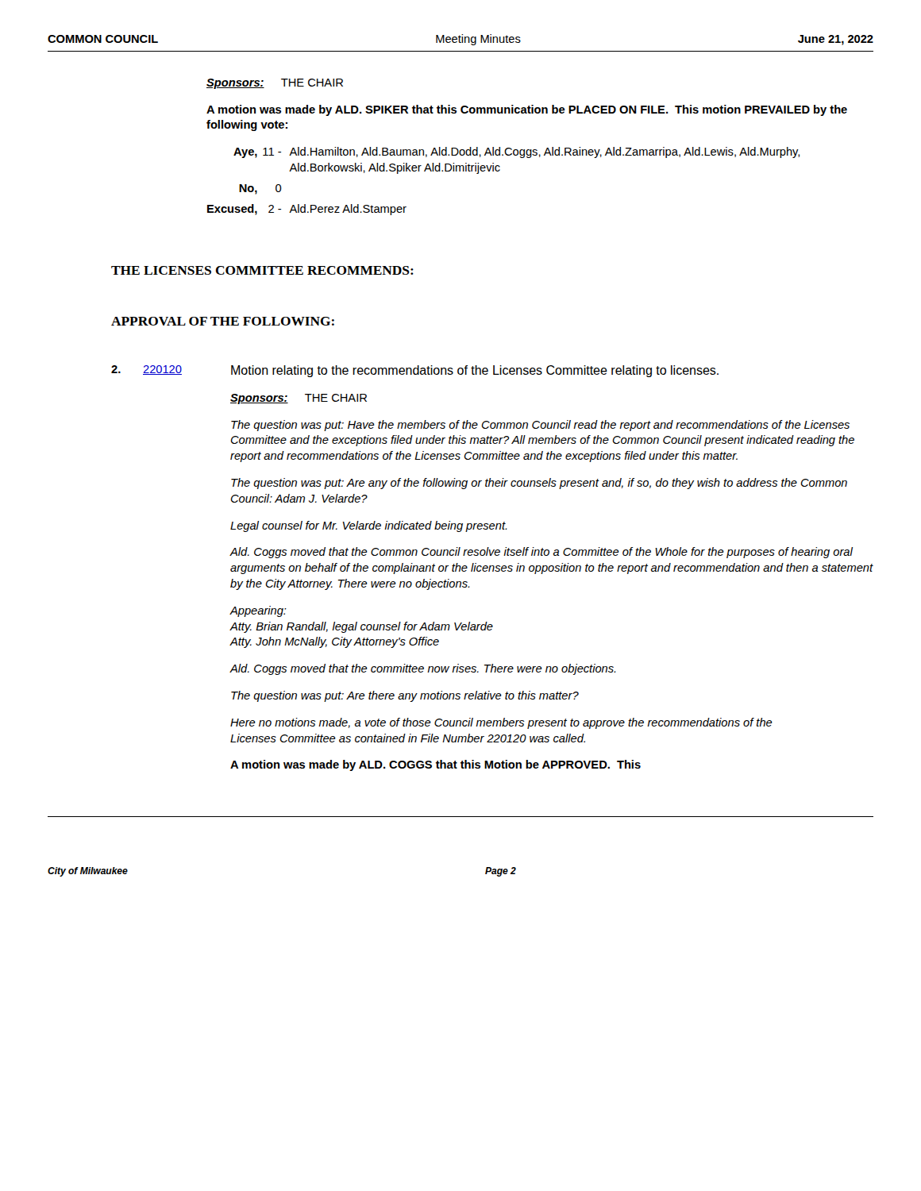COMMON COUNCIL
Meeting Minutes
June 21, 2022
Sponsors: THE CHAIR
A motion was made by ALD. SPIKER that this Communication be PLACED ON FILE. This motion PREVAILED by the following vote:
| Aye, | 11 - | Ald.Hamilton, Ald.Bauman, Ald.Dodd, Ald.Coggs, Ald.Rainey, Ald.Zamarripa, Ald.Lewis, Ald.Murphy, Ald.Borkowski, Ald.Spiker Ald.Dimitrijevic |
| No, | 0 | |
| Excused, | 2 - | Ald.Perez Ald.Stamper |
THE LICENSES COMMITTEE RECOMMENDS:
APPROVAL OF THE FOLLOWING:
2.
220120
Motion relating to the recommendations of the Licenses Committee relating to licenses.
Sponsors: THE CHAIR
The question was put: Have the members of the Common Council read the report and recommendations of the Licenses Committee and the exceptions filed under this matter? All members of the Common Council present indicated reading the report and recommendations of the Licenses Committee and the exceptions filed under this matter.
The question was put: Are any of the following or their counsels present and, if so, do they wish to address the Common Council: Adam J. Velarde?
Legal counsel for Mr. Velarde indicated being present.
Ald. Coggs moved that the Common Council resolve itself into a Committee of the Whole for the purposes of hearing oral arguments on behalf of the complainant or the licenses in opposition to the report and recommendation and then a statement by the City Attorney. There were no objections.
Appearing:
Atty. Brian Randall, legal counsel for Adam Velarde
Atty. John McNally, City Attorney's Office
Ald. Coggs moved that the committee now rises. There were no objections.
The question was put: Are there any motions relative to this matter?
Here no motions made, a vote of those Council members present to approve the recommendations of the
Licenses Committee as contained in File Number 220120 was called.
A motion was made by ALD. COGGS that this Motion be APPROVED. This
City of Milwaukee
Page 2